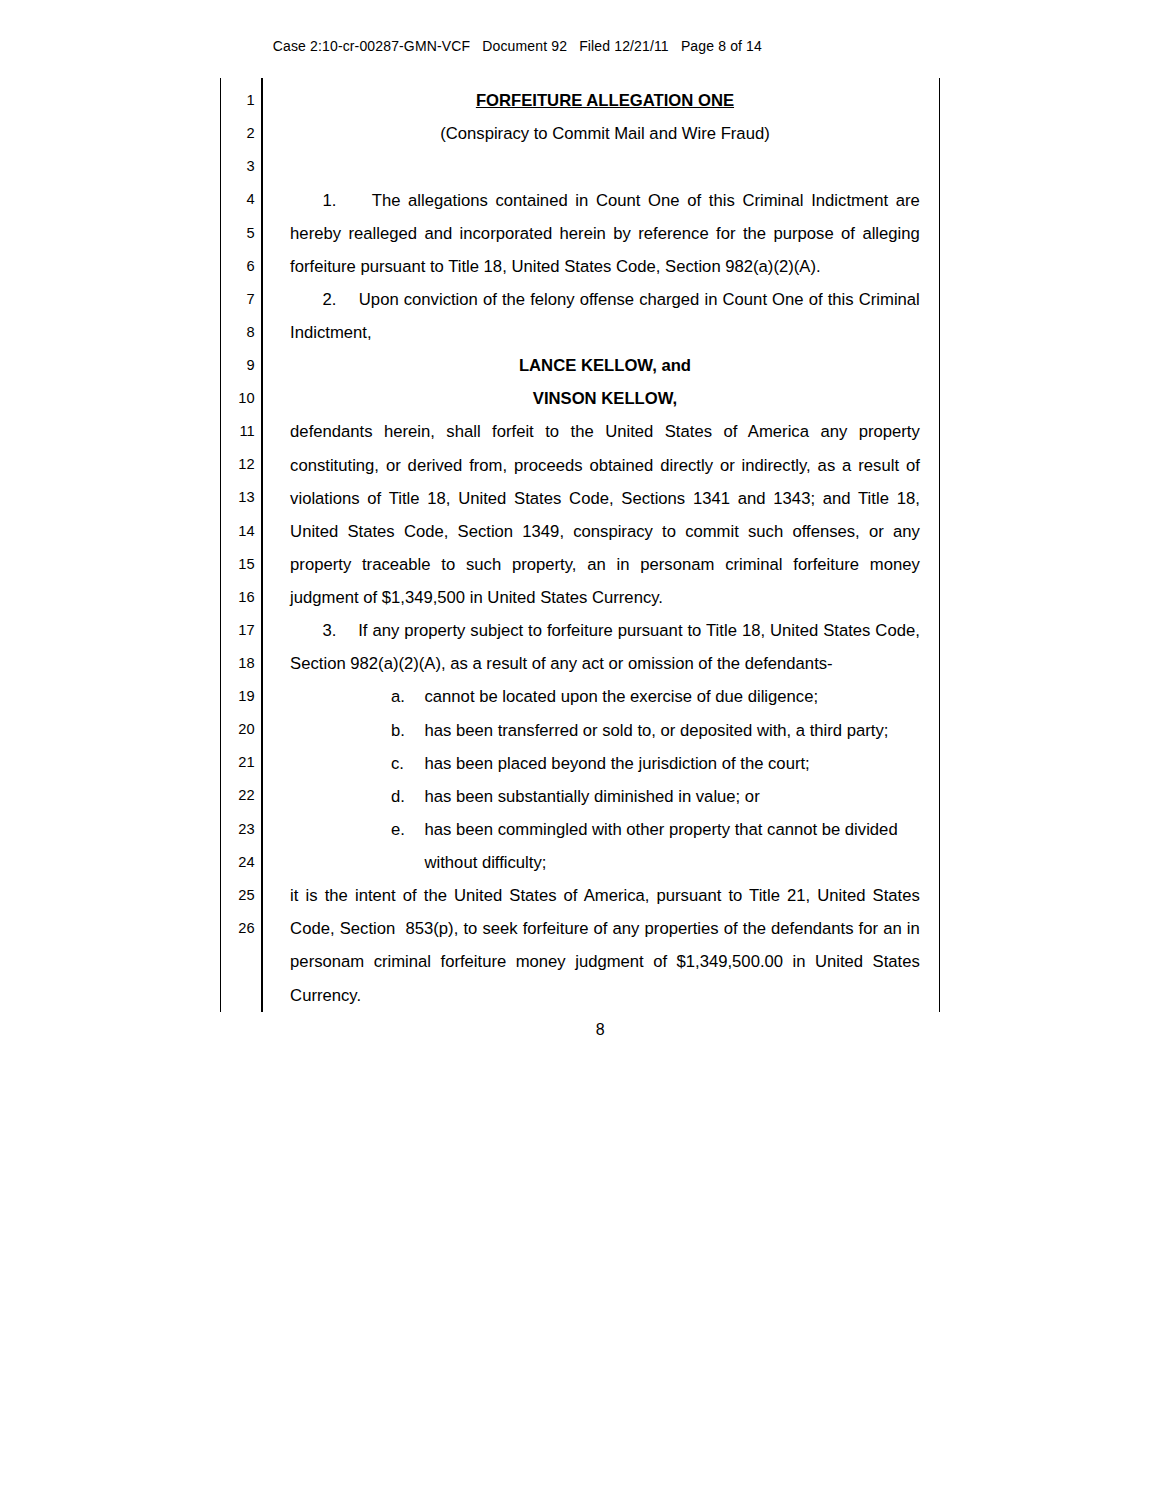Case 2:10-cr-00287-GMN-VCF Document 92 Filed 12/21/11 Page 8 of 14
1
2
3
4
5
6
7
8
9
10
11
12
13
14
15
16
17
18
19
20
21
22
23
24
25
26
FORFEITURE ALLEGATION ONE
(Conspiracy to Commit Mail and Wire Fraud)
1. The allegations contained in Count One of this Criminal Indictment are hereby realleged and incorporated herein by reference for the purpose of alleging forfeiture pursuant to Title 18, United States Code, Section 982(a)(2)(A).
2. Upon conviction of the felony offense charged in Count One of this Criminal Indictment,
LANCE KELLOW, and
VINSON KELLOW,
defendants herein, shall forfeit to the United States of America any property constituting, or derived from, proceeds obtained directly or indirectly, as a result of violations of Title 18, United States Code, Sections 1341 and 1343; and Title 18, United States Code, Section 1349, conspiracy to commit such offenses, or any property traceable to such property, an in personam criminal forfeiture money judgment of $1,349,500 in United States Currency.
3. If any property subject to forfeiture pursuant to Title 18, United States Code, Section 982(a)(2)(A), as a result of any act or omission of the defendants-
a. cannot be located upon the exercise of due diligence;
b. has been transferred or sold to, or deposited with, a third party;
c. has been placed beyond the jurisdiction of the court;
d. has been substantially diminished in value; or
e. has been commingled with other property that cannot be divided
without difficulty;
it is the intent of the United States of America, pursuant to Title 21, United States Code, Section 853(p), to seek forfeiture of any properties of the defendants for an in personam criminal forfeiture money judgment of $1,349,500.00 in United States Currency.
8